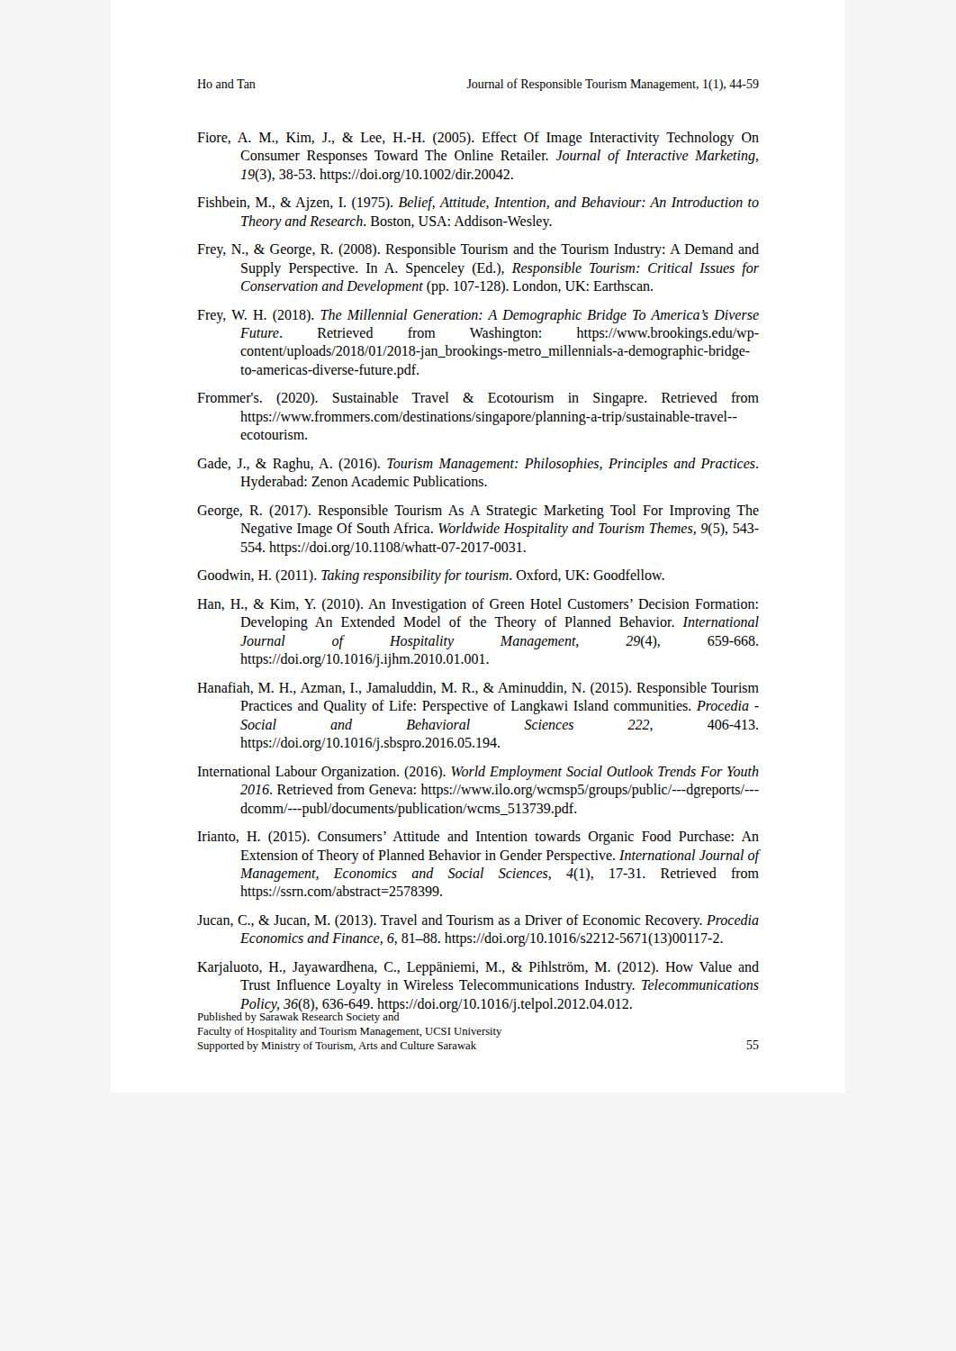Ho and Tan
Journal of Responsible Tourism Management, 1(1), 44-59
Fiore, A. M., Kim, J., & Lee, H.-H. (2005). Effect Of Image Interactivity Technology On Consumer Responses Toward The Online Retailer. Journal of Interactive Marketing, 19(3), 38-53. https://doi.org/10.1002/dir.20042.
Fishbein, M., & Ajzen, I. (1975). Belief, Attitude, Intention, and Behaviour: An Introduction to Theory and Research. Boston, USA: Addison-Wesley.
Frey, N., & George, R. (2008). Responsible Tourism and the Tourism Industry: A Demand and Supply Perspective. In A. Spenceley (Ed.), Responsible Tourism: Critical Issues for Conservation and Development (pp. 107-128). London, UK: Earthscan.
Frey, W. H. (2018). The Millennial Generation: A Demographic Bridge To America’s Diverse Future. Retrieved from Washington: https://www.brookings.edu/wp-content/uploads/2018/01/2018-jan_brookings-metro_millennials-a-demographic-bridge-to-americas-diverse-future.pdf.
Frommer's. (2020). Sustainable Travel & Ecotourism in Singapre. Retrieved from https://www.frommers.com/destinations/singapore/planning-a-trip/sustainable-travel--ecotourism.
Gade, J., & Raghu, A. (2016). Tourism Management: Philosophies, Principles and Practices. Hyderabad: Zenon Academic Publications.
George, R. (2017). Responsible Tourism As A Strategic Marketing Tool For Improving The Negative Image Of South Africa. Worldwide Hospitality and Tourism Themes, 9(5), 543-554. https://doi.org/10.1108/whatt-07-2017-0031.
Goodwin, H. (2011). Taking responsibility for tourism. Oxford, UK: Goodfellow.
Han, H., & Kim, Y. (2010). An Investigation of Green Hotel Customers’ Decision Formation: Developing An Extended Model of the Theory of Planned Behavior. International Journal of Hospitality Management, 29(4), 659-668. https://doi.org/10.1016/j.ijhm.2010.01.001.
Hanafiah, M. H., Azman, I., Jamaluddin, M. R., & Aminuddin, N. (2015). Responsible Tourism Practices and Quality of Life: Perspective of Langkawi Island communities. Procedia - Social and Behavioral Sciences 222, 406-413. https://doi.org/10.1016/j.sbspro.2016.05.194.
International Labour Organization. (2016). World Employment Social Outlook Trends For Youth 2016. Retrieved from Geneva: https://www.ilo.org/wcmsp5/groups/public/---dgreports/---dcomm/---publ/documents/publication/wcms_513739.pdf.
Irianto, H. (2015). Consumers’ Attitude and Intention towards Organic Food Purchase: An Extension of Theory of Planned Behavior in Gender Perspective. International Journal of Management, Economics and Social Sciences, 4(1), 17-31. Retrieved from https://ssrn.com/abstract=2578399.
Jucan, C., & Jucan, M. (2013). Travel and Tourism as a Driver of Economic Recovery. Procedia Economics and Finance, 6, 81–88. https://doi.org/10.1016/s2212-5671(13)00117-2.
Karjaluoto, H., Jayawardhena, C., Leppäniemi, M., & Pihlström, M. (2012). How Value and Trust Influence Loyalty in Wireless Telecommunications Industry. Telecommunications Policy, 36(8), 636-649. https://doi.org/10.1016/j.telpol.2012.04.012.
Published by Sarawak Research Society and
Faculty of Hospitality and Tourism Management, UCSI University
Supported by Ministry of Tourism, Arts and Culture Sarawak
55